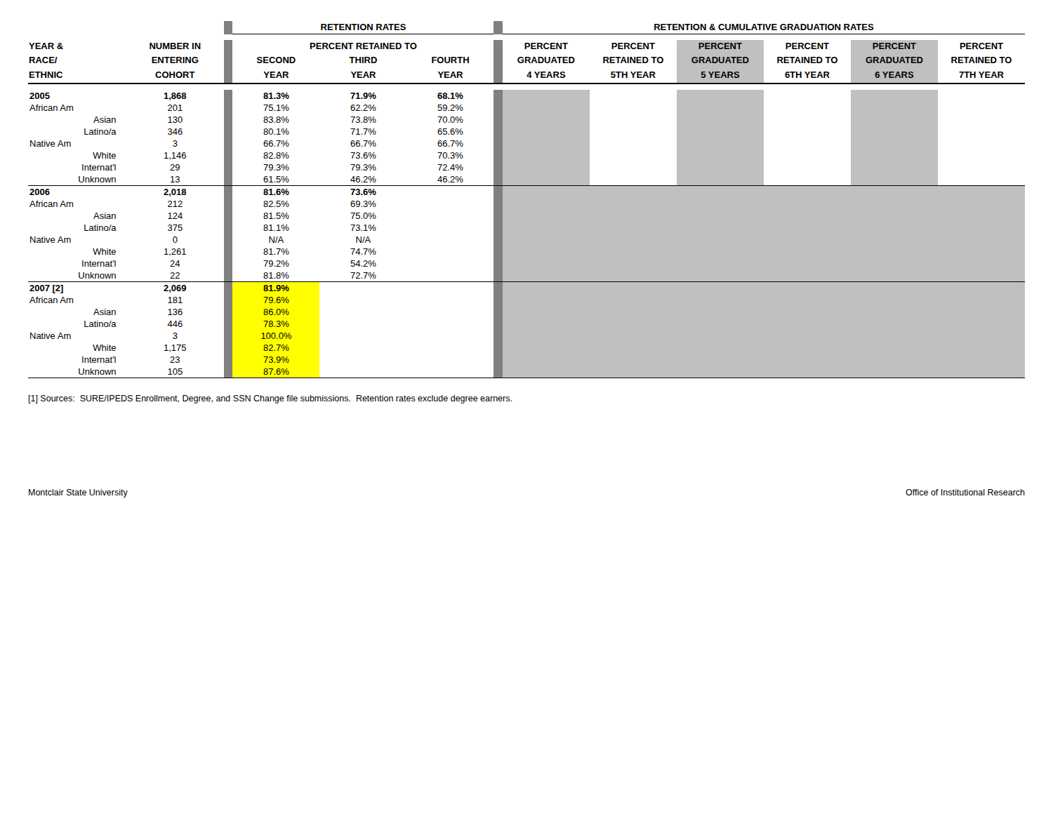| | | | RETENTION RATES | | RETENTION & CUMULATIVE GRADUATION RATES |
| YEAR & | NUMBER IN | | PERCENT RETAINED TO | | PERCENT | PERCENT | PERCENT | PERCENT | PERCENT | PERCENT |
| RACE/ | ENTERING | | SECOND | THIRD | FOURTH | | GRADUATED | RETAINED TO | GRADUATED | RETAINED TO | GRADUATED | RETAINED TO |
| ETHNIC | COHORT | | YEAR | YEAR | YEAR | | 4 YEARS | 5TH YEAR | 5 YEARS | 6TH YEAR | 6 YEARS | 7TH YEAR |
| 2005 | 1,868 | | 81.3% | 71.9% | 68.1% | | | | | | | |
| African Am | 201 | | 75.1% | 62.2% | 59.2% | | | | | | | |
| Asian | 130 | | 83.8% | 73.8% | 70.0% | | | | | | | |
| Latino/a | 346 | | 80.1% | 71.7% | 65.6% | | | | | | | |
| Native Am | 3 | | 66.7% | 66.7% | 66.7% | | | | | | | |
| White | 1,146 | | 82.8% | 73.6% | 70.3% | | | | | | | |
| Internat'l | 29 | | 79.3% | 79.3% | 72.4% | | | | | | | |
| Unknown | 13 | | 61.5% | 46.2% | 46.2% | | | | | | | |
| 2006 | 2,018 | | 81.6% | 73.6% | | | | | | | | |
| African Am | 212 | | 82.5% | 69.3% | | | | | | | | |
| Asian | 124 | | 81.5% | 75.0% | | | | | | | | |
| Latino/a | 375 | | 81.1% | 73.1% | | | | | | | | |
| Native Am | 0 | | N/A | N/A | | | | | | | | |
| White | 1,261 | | 81.7% | 74.7% | | | | | | | | |
| Internat'l | 24 | | 79.2% | 54.2% | | | | | | | | |
| Unknown | 22 | | 81.8% | 72.7% | | | | | | | | |
| 2007 [2] | 2,069 | | 81.9% | | | | | | | | | |
| African Am | 181 | | 79.6% | | | | | | | | | |
| Asian | 136 | | 86.0% | | | | | | | | | |
| Latino/a | 446 | | 78.3% | | | | | | | | | |
| Native Am | 3 | | 100.0% | | | | | | | | | |
| White | 1,175 | | 82.7% | | | | | | | | | |
| Internat'l | 23 | | 73.9% | | | | | | | | | |
| Unknown | 105 | | 87.6% | | | | | | | | | |
[1] Sources: SURE/IPEDS Enrollment, Degree, and SSN Change file submissions. Retention rates exclude degree earners.
Montclair State University
Office of Institutional Research